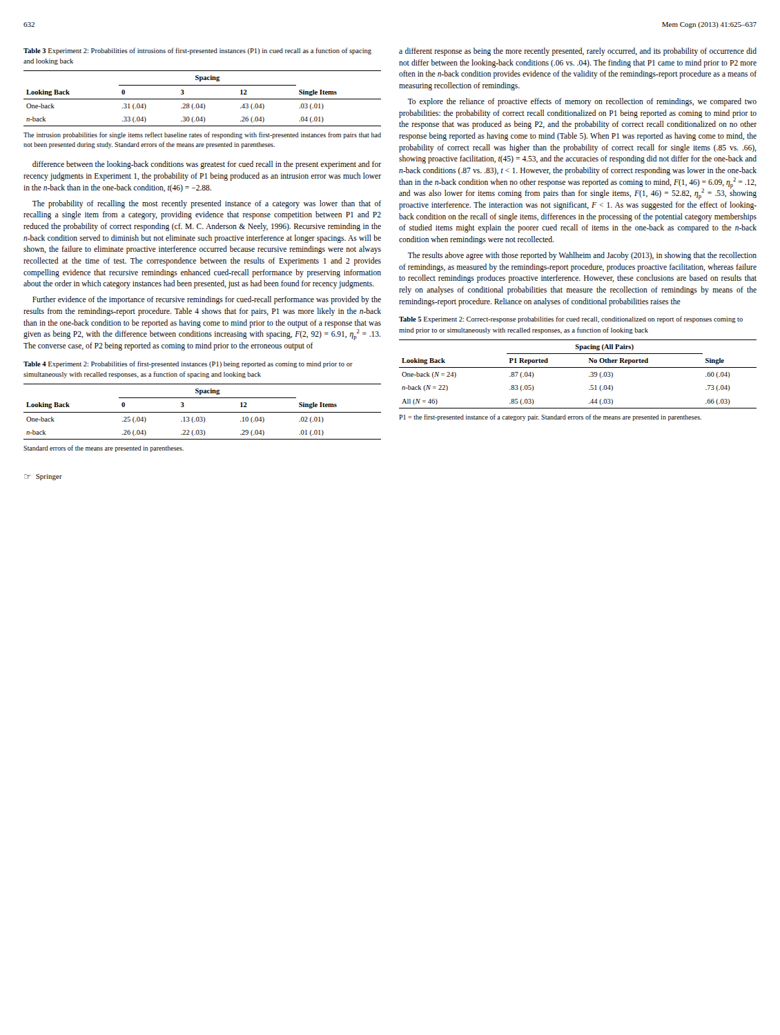632
Mem Cogn (2013) 41:625–637
Table 3 Experiment 2: Probabilities of intrusions of first-presented instances (P1) in cued recall as a function of spacing and looking back
| Looking Back | Spacing | Single Items |
| --- | --- | --- |
| 0 | 3 | 12 |
| One-back | .31 (.04) | .28 (.04) | .43 (.04) | .03 (.01) |
| n -back | .33 (.04) | .30 (.04) | .26 (.04) | .04 (.01) |
The intrusion probabilities for single items reflect baseline rates of responding with first-presented instances from pairs that had not been presented during study. Standard errors of the means are presented in parentheses.
difference between the looking-back conditions was greatest for cued recall in the present experiment and for recency judgments in Experiment 1, the probability of P1 being produced as an intrusion error was much lower in the n-back than in the one-back condition, t(46) = −2.88.
The probability of recalling the most recently presented instance of a category was lower than that of recalling a single item from a category, providing evidence that response competition between P1 and P2 reduced the probability of correct responding (cf. M. C. Anderson & Neely, 1996). Recursive reminding in the n-back condition served to diminish but not eliminate such proactive interference at longer spacings. As will be shown, the failure to eliminate proactive interference occurred because recursive remindings were not always recollected at the time of test. The correspondence between the results of Experiments 1 and 2 provides compelling evidence that recursive remindings enhanced cued-recall performance by preserving information about the order in which category instances had been presented, just as had been found for recency judgments.
Further evidence of the importance of recursive remindings for cued-recall performance was provided by the results from the remindings-report procedure. Table 4 shows that for pairs, P1 was more likely in the n-back than in the one-back condition to be reported as having come to mind prior to the output of a response that was given as being P2, with the difference between conditions increasing with spacing, F(2, 92) = 6.91, ηp2 = .13. The converse case, of P2 being reported as coming to mind prior to the erroneous output of
Table 4 Experiment 2: Probabilities of first-presented instances (P1) being reported as coming to mind prior to or simultaneously with recalled responses, as a function of spacing and looking back
| Looking Back | Spacing | Single Items |
| --- | --- | --- |
| 0 | 3 | 12 |
| One-back | .25 (.04) | .13 (.03) | .10 (.04) | .02 (.01) |
| n -back | .26 (.04) | .22 (.03) | .29 (.04) | .01 (.01) |
Standard errors of the means are presented in parentheses.
☞ Springer
a different response as being the more recently presented, rarely occurred, and its probability of occurrence did not differ between the looking-back conditions (.06 vs. .04). The finding that P1 came to mind prior to P2 more often in the n-back condition provides evidence of the validity of the remindings-report procedure as a means of measuring recollection of remindings.
To explore the reliance of proactive effects of memory on recollection of remindings, we compared two probabilities: the probability of correct recall conditionalized on P1 being reported as coming to mind prior to the response that was produced as being P2, and the probability of correct recall conditionalized on no other response being reported as having come to mind (Table 5). When P1 was reported as having come to mind, the probability of correct recall was higher than the probability of correct recall for single items (.85 vs. .66), showing proactive facilitation, t(45) = 4.53, and the accuracies of responding did not differ for the one-back and n-back conditions (.87 vs. .83), t < 1. However, the probability of correct responding was lower in the one-back than in the n-back condition when no other response was reported as coming to mind, F(1, 46) = 6.09, ηp2 = .12, and was also lower for items coming from pairs than for single items, F(1, 46) = 52.82, ηp2 = .53, showing proactive interference. The interaction was not significant, F < 1. As was suggested for the effect of looking-back condition on the recall of single items, differences in the processing of the potential category memberships of studied items might explain the poorer cued recall of items in the one-back as compared to the n-back condition when remindings were not recollected.
The results above agree with those reported by Wahlheim and Jacoby (2013), in showing that the recollection of remindings, as measured by the remindings-report procedure, produces proactive facilitation, whereas failure to recollect remindings produces proactive interference. However, these conclusions are based on results that rely on analyses of conditional probabilities that measure the recollection of remindings by means of the remindings-report procedure. Reliance on analyses of conditional probabilities raises the
Table 5 Experiment 2: Correct-response probabilities for cued recall, conditionalized on report of responses coming to mind prior to or simultaneously with recalled responses, as a function of looking back
| Looking Back | Spacing (All Pairs) | Single |
| --- | --- | --- |
| P1 Reported | No Other Reported |
| One-back ( N = 24) | .87 (.04) | .39 (.03) | .60 (.04) |
| n -back ( N = 22) | .83 (.05) | .51 (.04) | .73 (.04) |
| All ( N = 46) | .85 (.03) | .44 (.03) | .66 (.03) |
P1 = the first-presented instance of a category pair. Standard errors of the means are presented in parentheses.